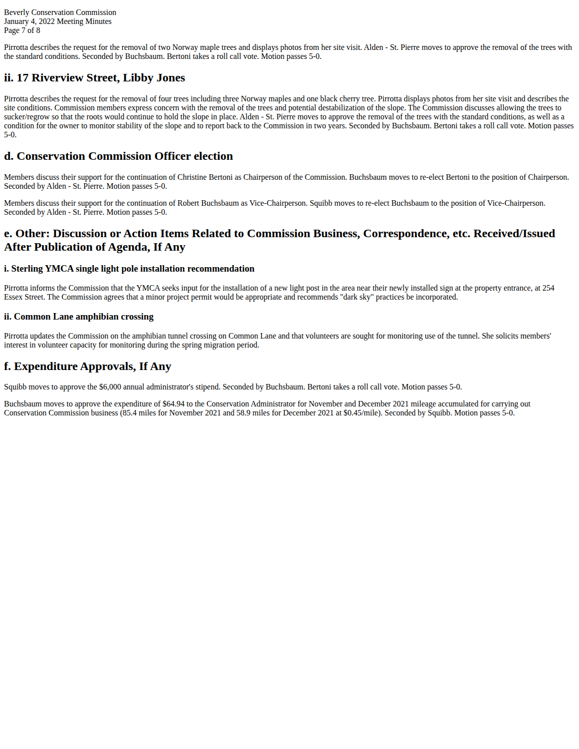Beverly Conservation Commission
January 4, 2022 Meeting Minutes
Page 7 of 8
Pirrotta describes the request for the removal of two Norway maple trees and displays photos from her site visit. Alden - St. Pierre moves to approve the removal of the trees with the standard conditions. Seconded by Buchsbaum. Bertoni takes a roll call vote. Motion passes 5-0.
ii. 17 Riverview Street, Libby Jones
Pirrotta describes the request for the removal of four trees including three Norway maples and one black cherry tree. Pirrotta displays photos from her site visit and describes the site conditions. Commission members express concern with the removal of the trees and potential destabilization of the slope. The Commission discusses allowing the trees to sucker/regrow so that the roots would continue to hold the slope in place. Alden - St. Pierre moves to approve the removal of the trees with the standard conditions, as well as a condition for the owner to monitor stability of the slope and to report back to the Commission in two years. Seconded by Buchsbaum. Bertoni takes a roll call vote. Motion passes 5-0.
d. Conservation Commission Officer election
Members discuss their support for the continuation of Christine Bertoni as Chairperson of the Commission. Buchsbaum moves to re-elect Bertoni to the position of Chairperson. Seconded by Alden - St. Pierre. Motion passes 5-0.
Members discuss their support for the continuation of Robert Buchsbaum as Vice-Chairperson. Squibb moves to re-elect Buchsbaum to the position of Vice-Chairperson. Seconded by Alden - St. Pierre. Motion passes 5-0.
e. Other: Discussion or Action Items Related to Commission Business, Correspondence, etc. Received/Issued After Publication of Agenda, If Any
i. Sterling YMCA single light pole installation recommendation
Pirrotta informs the Commission that the YMCA seeks input for the installation of a new light post in the area near their newly installed sign at the property entrance, at 254 Essex Street. The Commission agrees that a minor project permit would be appropriate and recommends "dark sky" practices be incorporated.
ii. Common Lane amphibian crossing
Pirrotta updates the Commission on the amphibian tunnel crossing on Common Lane and that volunteers are sought for monitoring use of the tunnel. She solicits members' interest in volunteer capacity for monitoring during the spring migration period.
f. Expenditure Approvals, If Any
Squibb moves to approve the $6,000 annual administrator's stipend. Seconded by Buchsbaum. Bertoni takes a roll call vote. Motion passes 5-0.
Buchsbaum moves to approve the expenditure of $64.94 to the Conservation Administrator for November and December 2021 mileage accumulated for carrying out Conservation Commission business (85.4 miles for November 2021 and 58.9 miles for December 2021 at $0.45/mile). Seconded by Squibb. Motion passes 5-0.